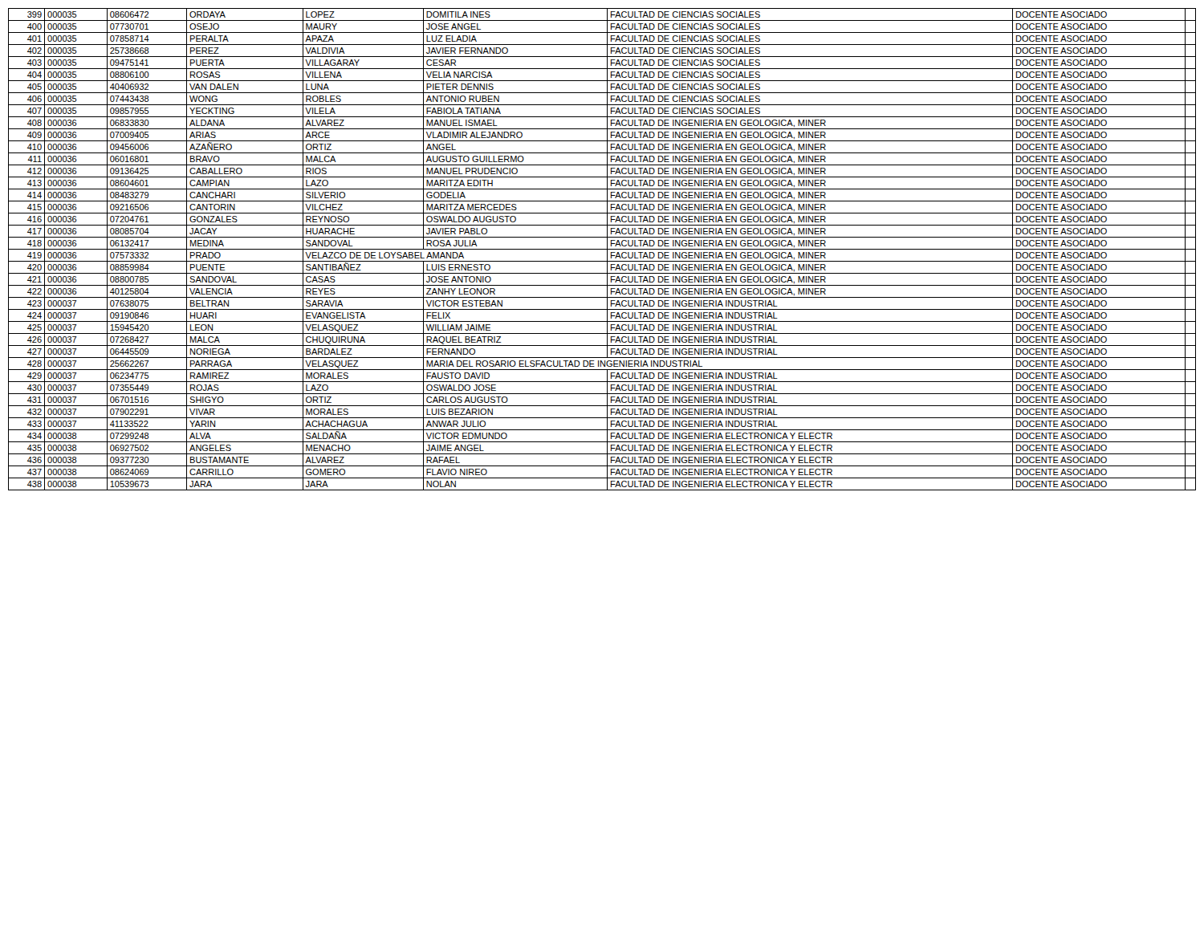| 399 | 000035 | 08606472 | ORDAYA | LOPEZ | DOMITILA INES | FACULTAD DE CIENCIAS SOCIALES | DOCENTE ASOCIADO | |
| 400 | 000035 | 07730701 | OSEJO | MAURY | JOSE ANGEL | FACULTAD DE CIENCIAS SOCIALES | DOCENTE ASOCIADO | |
| 401 | 000035 | 07858714 | PERALTA | APAZA | LUZ ELADIA | FACULTAD DE CIENCIAS SOCIALES | DOCENTE ASOCIADO | |
| 402 | 000035 | 25738668 | PEREZ | VALDIVIA | JAVIER FERNANDO | FACULTAD DE CIENCIAS SOCIALES | DOCENTE ASOCIADO | |
| 403 | 000035 | 09475141 | PUERTA | VILLAGARAY | CESAR | FACULTAD DE CIENCIAS SOCIALES | DOCENTE ASOCIADO | |
| 404 | 000035 | 08806100 | ROSAS | VILLENA | VELIA NARCISA | FACULTAD DE CIENCIAS SOCIALES | DOCENTE ASOCIADO | |
| 405 | 000035 | 40406932 | VAN DALEN | LUNA | PIETER DENNIS | FACULTAD DE CIENCIAS SOCIALES | DOCENTE ASOCIADO | |
| 406 | 000035 | 07443438 | WONG | ROBLES | ANTONIO RUBEN | FACULTAD DE CIENCIAS SOCIALES | DOCENTE ASOCIADO | |
| 407 | 000035 | 09857955 | YECKTING | VILELA | FABIOLA TATIANA | FACULTAD DE CIENCIAS SOCIALES | DOCENTE ASOCIADO | |
| 408 | 000036 | 06833830 | ALDANA | ALVAREZ | MANUEL ISMAEL | FACULTAD DE INGENIERIA EN GEOLOGICA, MINER | DOCENTE ASOCIADO | |
| 409 | 000036 | 07009405 | ARIAS | ARCE | VLADIMIR ALEJANDRO | FACULTAD DE INGENIERIA EN GEOLOGICA, MINER | DOCENTE ASOCIADO | |
| 410 | 000036 | 09456006 | AZAÑERO | ORTIZ | ANGEL | FACULTAD DE INGENIERIA EN GEOLOGICA, MINER | DOCENTE ASOCIADO | |
| 411 | 000036 | 06016801 | BRAVO | MALCA | AUGUSTO GUILLERMO | FACULTAD DE INGENIERIA EN GEOLOGICA, MINER | DOCENTE ASOCIADO | |
| 412 | 000036 | 09136425 | CABALLERO | RIOS | MANUEL PRUDENCIO | FACULTAD DE INGENIERIA EN GEOLOGICA, MINER | DOCENTE ASOCIADO | |
| 413 | 000036 | 08604601 | CAMPIAN | LAZO | MARITZA EDITH | FACULTAD DE INGENIERIA EN GEOLOGICA, MINER | DOCENTE ASOCIADO | |
| 414 | 000036 | 08483279 | CANCHARI | SILVERIO | GODELIA | FACULTAD DE INGENIERIA EN GEOLOGICA, MINER | DOCENTE ASOCIADO | |
| 415 | 000036 | 09216506 | CANTORIN | VILCHEZ | MARITZA MERCEDES | FACULTAD DE INGENIERIA EN GEOLOGICA, MINER | DOCENTE ASOCIADO | |
| 416 | 000036 | 07204761 | GONZALES | REYNOSO | OSWALDO AUGUSTO | FACULTAD DE INGENIERIA EN GEOLOGICA, MINER | DOCENTE ASOCIADO | |
| 417 | 000036 | 08085704 | JACAY | HUARACHE | JAVIER PABLO | FACULTAD DE INGENIERIA EN GEOLOGICA, MINER | DOCENTE ASOCIADO | |
| 418 | 000036 | 06132417 | MEDINA | SANDOVAL | ROSA JULIA | FACULTAD DE INGENIERIA EN GEOLOGICA, MINER | DOCENTE ASOCIADO | |
| 419 | 000036 | 07573332 | PRADO | VELAZCO DE DE LOYSABEL AMANDA | FACULTAD DE INGENIERIA EN GEOLOGICA, MINER | DOCENTE ASOCIADO | |
| 420 | 000036 | 08859984 | PUENTE | SANTIBAÑEZ | LUIS ERNESTO | FACULTAD DE INGENIERIA EN GEOLOGICA, MINER | DOCENTE ASOCIADO | |
| 421 | 000036 | 08800785 | SANDOVAL | CASAS | JOSE ANTONIO | FACULTAD DE INGENIERIA EN GEOLOGICA, MINER | DOCENTE ASOCIADO | |
| 422 | 000036 | 40125804 | VALENCIA | REYES | ZANHY LEONOR | FACULTAD DE INGENIERIA EN GEOLOGICA, MINER | DOCENTE ASOCIADO | |
| 423 | 000037 | 07638075 | BELTRAN | SARAVIA | VICTOR ESTEBAN | FACULTAD DE INGENIERIA INDUSTRIAL | DOCENTE ASOCIADO | |
| 424 | 000037 | 09190846 | HUARI | EVANGELISTA | FELIX | FACULTAD DE INGENIERIA INDUSTRIAL | DOCENTE ASOCIADO | |
| 425 | 000037 | 15945420 | LEON | VELASQUEZ | WILLIAM JAIME | FACULTAD DE INGENIERIA INDUSTRIAL | DOCENTE ASOCIADO | |
| 426 | 000037 | 07268427 | MALCA | CHUQUIRUNA | RAQUEL BEATRIZ | FACULTAD DE INGENIERIA INDUSTRIAL | DOCENTE ASOCIADO | |
| 427 | 000037 | 06445509 | NORIEGA | BARDALEZ | FERNANDO | FACULTAD DE INGENIERIA INDUSTRIAL | DOCENTE ASOCIADO | |
| 428 | 000037 | 25662267 | PARRAGA | VELASQUEZ | MARIA DEL ROSARIO ELSFACULTAD DE INGENIERIA INDUSTRIAL | DOCENTE ASOCIADO | |
| 429 | 000037 | 06234775 | RAMIREZ | MORALES | FAUSTO DAVID | FACULTAD DE INGENIERIA INDUSTRIAL | DOCENTE ASOCIADO | |
| 430 | 000037 | 07355449 | ROJAS | LAZO | OSWALDO JOSE | FACULTAD DE INGENIERIA INDUSTRIAL | DOCENTE ASOCIADO | |
| 431 | 000037 | 06701516 | SHIGYO | ORTIZ | CARLOS AUGUSTO | FACULTAD DE INGENIERIA INDUSTRIAL | DOCENTE ASOCIADO | |
| 432 | 000037 | 07902291 | VIVAR | MORALES | LUIS BEZARION | FACULTAD DE INGENIERIA INDUSTRIAL | DOCENTE ASOCIADO | |
| 433 | 000037 | 41133522 | YARIN | ACHACHAGUA | ANWAR JULIO | FACULTAD DE INGENIERIA INDUSTRIAL | DOCENTE ASOCIADO | |
| 434 | 000038 | 07299248 | ALVA | SALDAÑA | VICTOR EDMUNDO | FACULTAD DE INGENIERIA ELECTRONICA Y ELECTR | DOCENTE ASOCIADO | |
| 435 | 000038 | 06927502 | ANGELES | MENACHO | JAIME ANGEL | FACULTAD DE INGENIERIA ELECTRONICA Y ELECTR | DOCENTE ASOCIADO | |
| 436 | 000038 | 09377230 | BUSTAMANTE | ALVAREZ | RAFAEL | FACULTAD DE INGENIERIA ELECTRONICA Y ELECTR | DOCENTE ASOCIADO | |
| 437 | 000038 | 08624069 | CARRILLO | GOMERO | FLAVIO NIREO | FACULTAD DE INGENIERIA ELECTRONICA Y ELECTR | DOCENTE ASOCIADO | |
| 438 | 000038 | 10539673 | JARA | JARA | NOLAN | FACULTAD DE INGENIERIA ELECTRONICA Y ELECTR | DOCENTE ASOCIADO | |